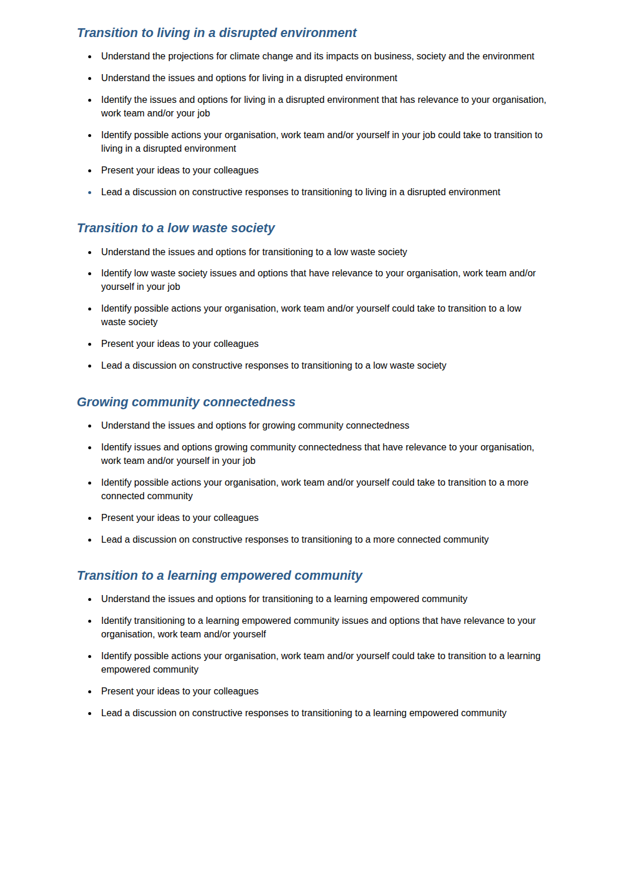Transition to living in a disrupted environment
Understand the projections for climate change and its impacts on business, society and the environment
Understand the issues and options for living in a disrupted environment
Identify the issues and options for living in a disrupted environment that has relevance to your organisation, work team and/or your job
Identify possible actions your organisation, work team and/or yourself in your job could take to transition to living in a disrupted environment
Present your ideas to your colleagues
Lead a discussion on constructive responses to transitioning to living in a disrupted environment
Transition to a low waste society
Understand the issues and options for transitioning to a low waste society
Identify low waste society issues and options that have relevance to your organisation, work team and/or yourself in your job
Identify possible actions your organisation, work team and/or yourself could take to transition to a low waste society
Present your ideas to your colleagues
Lead a discussion on constructive responses to transitioning to a low waste society
Growing community connectedness
Understand the issues and options for growing community connectedness
Identify issues and options growing community connectedness that have relevance to your organisation, work team and/or yourself in your job
Identify possible actions your organisation, work team and/or yourself could take to transition to a more connected community
Present your ideas to your colleagues
Lead a discussion on constructive responses to transitioning to a more connected community
Transition to a learning empowered community
Understand the issues and options for transitioning to a learning empowered community
Identify transitioning to a learning empowered community issues and options that have relevance to your organisation, work team and/or yourself
Identify possible actions your organisation, work team and/or yourself could take to transition to a learning empowered community
Present your ideas to your colleagues
Lead a discussion on constructive responses to transitioning to a learning empowered community